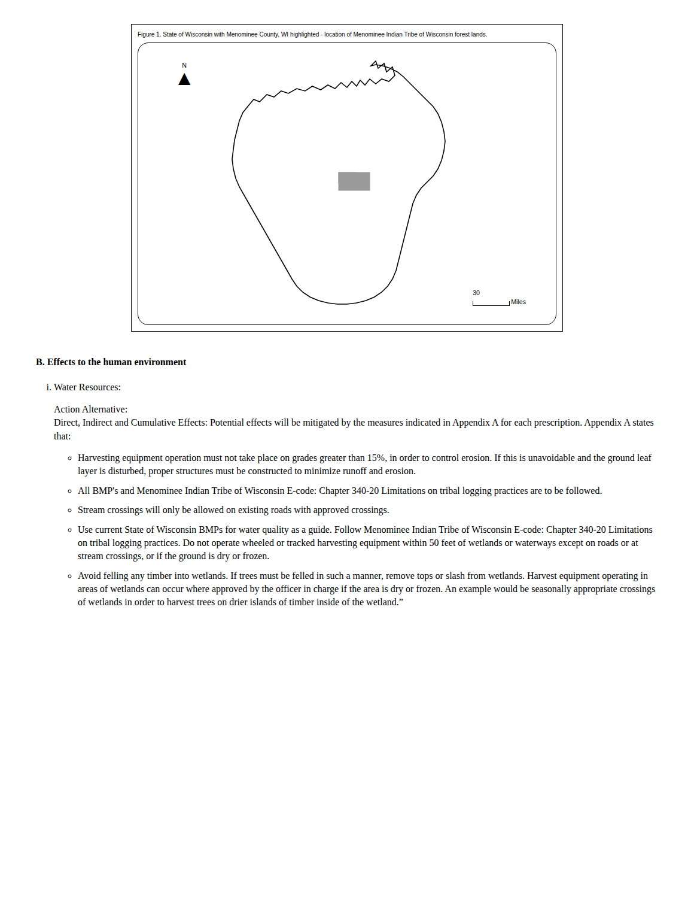Figure 1. State of Wisconsin with Menominee County, WI highlighted - location of Menominee Indian Tribe of Wisconsin forest lands.
N ▲
30
Miles
B. Effects to the human environment
Water Resources:
Action Alternative:
Direct, Indirect and Cumulative Effects: Potential effects will be mitigated by the measures indicated in Appendix A for each prescription. Appendix A states that:
Harvesting equipment operation must not take place on grades greater than 15%, in order to control erosion. If this is unavoidable and the ground leaf layer is disturbed, proper structures must be constructed to minimize runoff and erosion.
All BMP's and Menominee Indian Tribe of Wisconsin E-code: Chapter 340-20 Limitations on tribal logging practices are to be followed.
Stream crossings will only be allowed on existing roads with approved crossings.
Use current State of Wisconsin BMPs for water quality as a guide. Follow Menominee Indian Tribe of Wisconsin E-code: Chapter 340-20 Limitations on tribal logging practices. Do not operate wheeled or tracked harvesting equipment within 50 feet of wetlands or waterways except on roads or at stream crossings, or if the ground is dry or frozen.
Avoid felling any timber into wetlands. If trees must be felled in such a manner, remove tops or slash from wetlands. Harvest equipment operating in areas of wetlands can occur where approved by the officer in charge if the area is dry or frozen. An example would be seasonally appropriate crossings of wetlands in order to harvest trees on drier islands of timber inside of the wetland.”